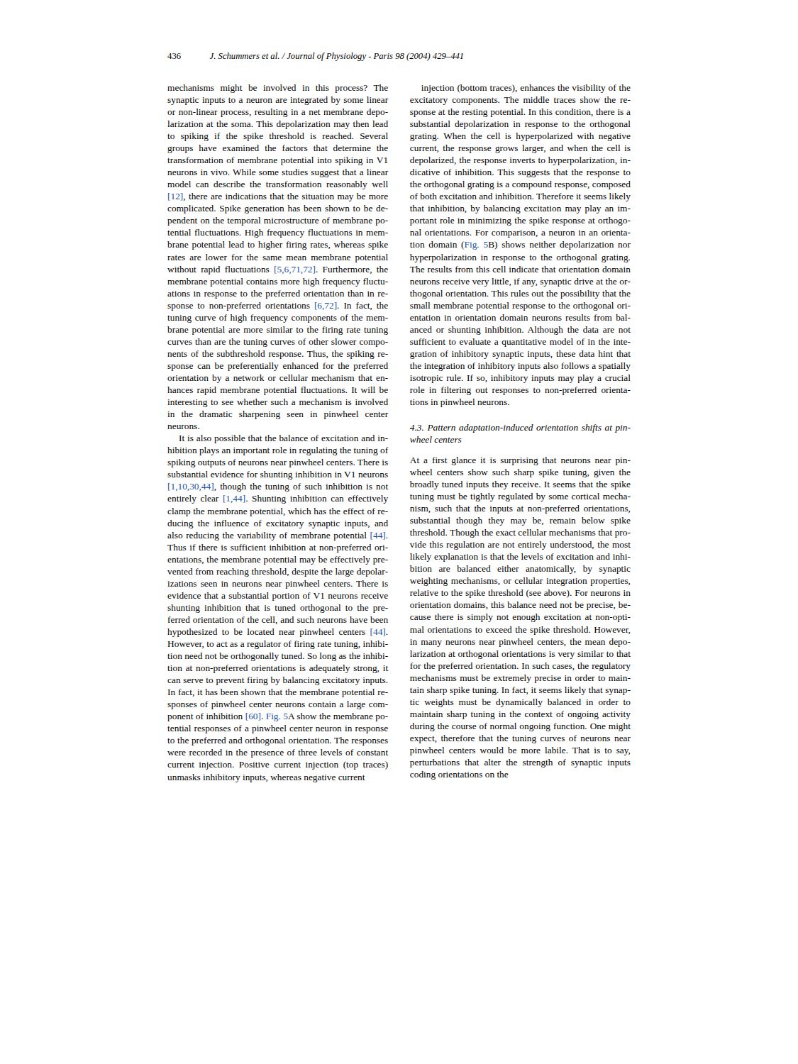436 J. Schummers et al. / Journal of Physiology - Paris 98 (2004) 429–441
mechanisms might be involved in this process? The synaptic inputs to a neuron are integrated by some linear or non-linear process, resulting in a net membrane depolarization at the soma. This depolarization may then lead to spiking if the spike threshold is reached. Several groups have examined the factors that determine the transformation of membrane potential into spiking in V1 neurons in vivo. While some studies suggest that a linear model can describe the transformation reasonably well [12], there are indications that the situation may be more complicated. Spike generation has been shown to be dependent on the temporal microstructure of membrane potential fluctuations. High frequency fluctuations in membrane potential lead to higher firing rates, whereas spike rates are lower for the same mean membrane potential without rapid fluctuations [5,6,71,72]. Furthermore, the membrane potential contains more high frequency fluctuations in response to the preferred orientation than in response to non-preferred orientations [6,72]. In fact, the tuning curve of high frequency components of the membrane potential are more similar to the firing rate tuning curves than are the tuning curves of other slower components of the subthreshold response. Thus, the spiking response can be preferentially enhanced for the preferred orientation by a network or cellular mechanism that enhances rapid membrane potential fluctuations. It will be interesting to see whether such a mechanism is involved in the dramatic sharpening seen in pinwheel center neurons.
It is also possible that the balance of excitation and inhibition plays an important role in regulating the tuning of spiking outputs of neurons near pinwheel centers. There is substantial evidence for shunting inhibition in V1 neurons [1,10,30,44], though the tuning of such inhibition is not entirely clear [1,44]. Shunting inhibition can effectively clamp the membrane potential, which has the effect of reducing the influence of excitatory synaptic inputs, and also reducing the variability of membrane potential [44]. Thus if there is sufficient inhibition at non-preferred orientations, the membrane potential may be effectively prevented from reaching threshold, despite the large depolarizations seen in neurons near pinwheel centers. There is evidence that a substantial portion of V1 neurons receive shunting inhibition that is tuned orthogonal to the preferred orientation of the cell, and such neurons have been hypothesized to be located near pinwheel centers [44]. However, to act as a regulator of firing rate tuning, inhibition need not be orthogonally tuned. So long as the inhibition at non-preferred orientations is adequately strong, it can serve to prevent firing by balancing excitatory inputs. In fact, it has been shown that the membrane potential responses of pinwheel center neurons contain a large component of inhibition [60]. Fig. 5 A show the membrane potential responses of a pinwheel center neuron in response to the preferred and orthogonal orientation. The responses were recorded in the presence of three levels of constant current injection. Positive current injection (top traces) unmasks inhibitory inputs, whereas negative current
injection (bottom traces), enhances the visibility of the excitatory components. The middle traces show the response at the resting potential. In this condition, there is a substantial depolarization in response to the orthogonal grating. When the cell is hyperpolarized with negative current, the response grows larger, and when the cell is depolarized, the response inverts to hyperpolarization, indicative of inhibition. This suggests that the response to the orthogonal grating is a compound response, composed of both excitation and inhibition. Therefore it seems likely that inhibition, by balancing excitation may play an important role in minimizing the spike response at orthogonal orientations. For comparison, a neuron in an orientation domain (Fig. 5 B) shows neither depolarization nor hyperpolarization in response to the orthogonal grating. The results from this cell indicate that orientation domain neurons receive very little, if any, synaptic drive at the orthogonal orientation. This rules out the possibility that the small membrane potential response to the orthogonal orientation in orientation domain neurons results from balanced or shunting inhibition. Although the data are not sufficient to evaluate a quantitative model of in the integration of inhibitory synaptic inputs, these data hint that the integration of inhibitory inputs also follows a spatially isotropic rule. If so, inhibitory inputs may play a crucial role in filtering out responses to non-preferred orientations in pinwheel neurons.
4.3. Pattern adaptation-induced orientation shifts at pinwheel centers
At a first glance it is surprising that neurons near pinwheel centers show such sharp spike tuning, given the broadly tuned inputs they receive. It seems that the spike tuning must be tightly regulated by some cortical mechanism, such that the inputs at non-preferred orientations, substantial though they may be, remain below spike threshold. Though the exact cellular mechanisms that provide this regulation are not entirely understood, the most likely explanation is that the levels of excitation and inhibition are balanced either anatomically, by synaptic weighting mechanisms, or cellular integration properties, relative to the spike threshold (see above). For neurons in orientation domains, this balance need not be precise, because there is simply not enough excitation at non-optimal orientations to exceed the spike threshold. However, in many neurons near pinwheel centers, the mean depolarization at orthogonal orientations is very similar to that for the preferred orientation. In such cases, the regulatory mechanisms must be extremely precise in order to maintain sharp spike tuning. In fact, it seems likely that synaptic weights must be dynamically balanced in order to maintain sharp tuning in the context of ongoing activity during the course of normal ongoing function. One might expect, therefore that the tuning curves of neurons near pinwheel centers would be more labile. That is to say, perturbations that alter the strength of synaptic inputs coding orientations on the